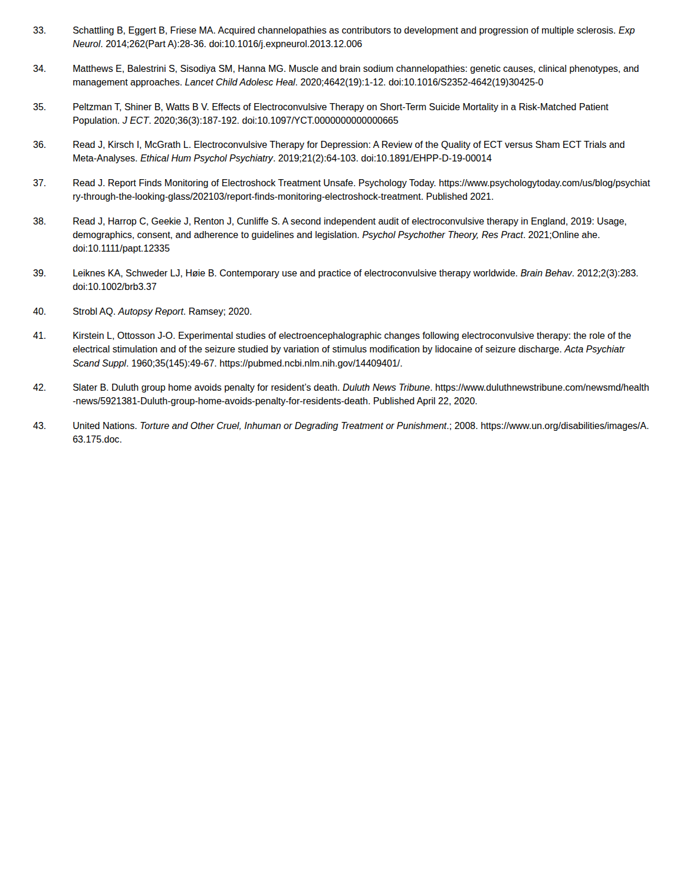Schattling B, Eggert B, Friese MA. Acquired channelopathies as contributors to development and progression of multiple sclerosis. Exp Neurol. 2014;262(Part A):28-36. doi:10.1016/j.expneurol.2013.12.006
Matthews E, Balestrini S, Sisodiya SM, Hanna MG. Muscle and brain sodium channelopathies: genetic causes, clinical phenotypes, and management approaches. Lancet Child Adolesc Heal. 2020;4642(19):1-12. doi:10.1016/S2352-4642(19)30425-0
Peltzman T, Shiner B, Watts B V. Effects of Electroconvulsive Therapy on Short-Term Suicide Mortality in a Risk-Matched Patient Population. J ECT. 2020;36(3):187-192. doi:10.1097/YCT.0000000000000665
Read J, Kirsch I, McGrath L. Electroconvulsive Therapy for Depression: A Review of the Quality of ECT versus Sham ECT Trials and Meta-Analyses. Ethical Hum Psychol Psychiatry. 2019;21(2):64-103. doi:10.1891/EHPP-D-19-00014
Read J. Report Finds Monitoring of Electroshock Treatment Unsafe. Psychology Today. https://www.psychologytoday.com/us/blog/psychiatry-through-the-looking-glass/202103/report-finds-monitoring-electroshock-treatment. Published 2021.
Read J, Harrop C, Geekie J, Renton J, Cunliffe S. A second independent audit of electroconvulsive therapy in England, 2019: Usage, demographics, consent, and adherence to guidelines and legislation. Psychol Psychother Theory, Res Pract. 2021;Online ahe. doi:10.1111/papt.12335
Leiknes KA, Schweder LJ, Høie B. Contemporary use and practice of electroconvulsive therapy worldwide. Brain Behav. 2012;2(3):283. doi:10.1002/brb3.37
Strobl AQ. Autopsy Report. Ramsey; 2020.
Kirstein L, Ottosson J-O. Experimental studies of electroencephalographic changes following electroconvulsive therapy: the role of the electrical stimulation and of the seizure studied by variation of stimulus modification by lidocaine of seizure discharge. Acta Psychiatr Scand Suppl. 1960;35(145):49-67. https://pubmed.ncbi.nlm.nih.gov/14409401/.
Slater B. Duluth group home avoids penalty for resident’s death. Duluth News Tribune. https://www.duluthnewstribune.com/newsmd/health-news/5921381-Duluth-group-home-avoids-penalty-for-residents-death. Published April 22, 2020.
United Nations. Torture and Other Cruel, Inhuman or Degrading Treatment or Punishment.; 2008. https://www.un.org/disabilities/images/A.63.175.doc.